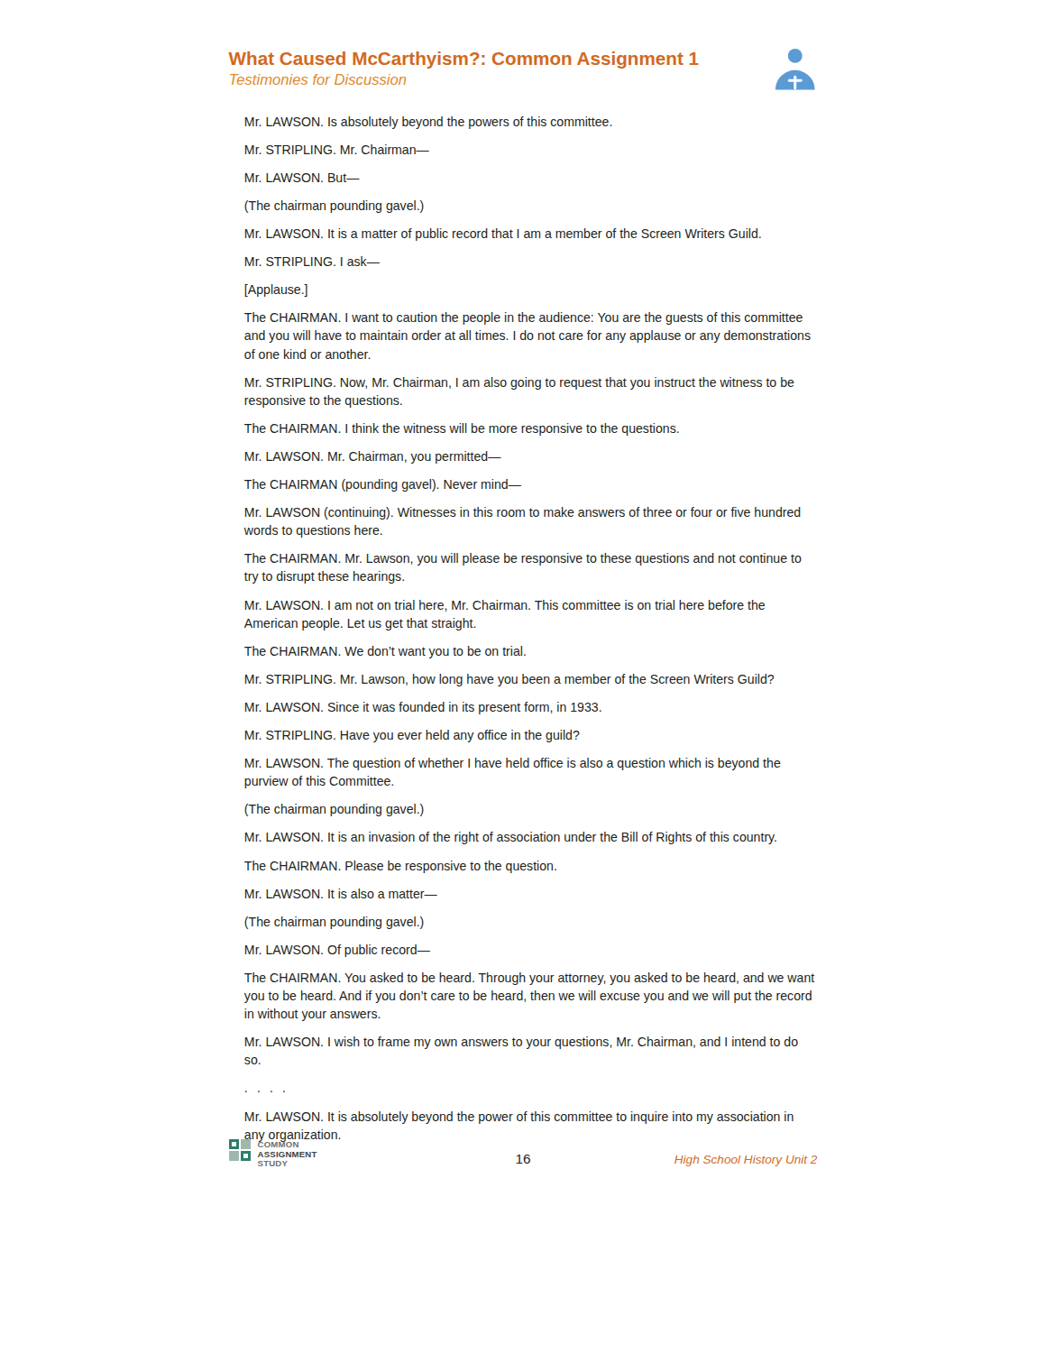What Caused McCarthyism?: Common Assignment 1
Testimonies for Discussion
Mr. LAWSON. Is absolutely beyond the powers of this committee.
Mr. STRIPLING. Mr. Chairman—
Mr. LAWSON. But—
(The chairman pounding gavel.)
Mr. LAWSON. It is a matter of public record that I am a member of the Screen Writers Guild.
Mr. STRIPLING. I ask—
[Applause.]
The CHAIRMAN. I want to caution the people in the audience: You are the guests of this committee and you will have to maintain order at all times. I do not care for any applause or any demonstrations of one kind or another.
Mr. STRIPLING. Now, Mr. Chairman, I am also going to request that you instruct the witness to be responsive to the questions.
The CHAIRMAN. I think the witness will be more responsive to the questions.
Mr. LAWSON. Mr. Chairman, you permitted—
The CHAIRMAN (pounding gavel). Never mind—
Mr. LAWSON (continuing). Witnesses in this room to make answers of three or four or five hundred words to questions here.
The CHAIRMAN. Mr. Lawson, you will please be responsive to these questions and not continue to try to disrupt these hearings.
Mr. LAWSON. I am not on trial here, Mr. Chairman. This committee is on trial here before the American people. Let us get that straight.
The CHAIRMAN. We don’t want you to be on trial.
Mr. STRIPLING. Mr. Lawson, how long have you been a member of the Screen Writers Guild?
Mr. LAWSON. Since it was founded in its present form, in 1933.
Mr. STRIPLING. Have you ever held any office in the guild?
Mr. LAWSON. The question of whether I have held office is also a question which is beyond the purview of this Committee.
(The chairman pounding gavel.)
Mr. LAWSON. It is an invasion of the right of association under the Bill of Rights of this country.
The CHAIRMAN. Please be responsive to the question.
Mr. LAWSON. It is also a matter—
(The chairman pounding gavel.)
Mr. LAWSON. Of public record—
The CHAIRMAN. You asked to be heard. Through your attorney, you asked to be heard, and we want you to be heard. And if you don’t care to be heard, then we will excuse you and we will put the record in without your answers.
Mr. LAWSON. I wish to frame my own answers to your questions, Mr. Chairman, and I intend to do so.
. . . .
Mr. LAWSON. It is absolutely beyond the power of this committee to inquire into my association in any organization.
Common
Assignment
Study
16
High School History Unit 2